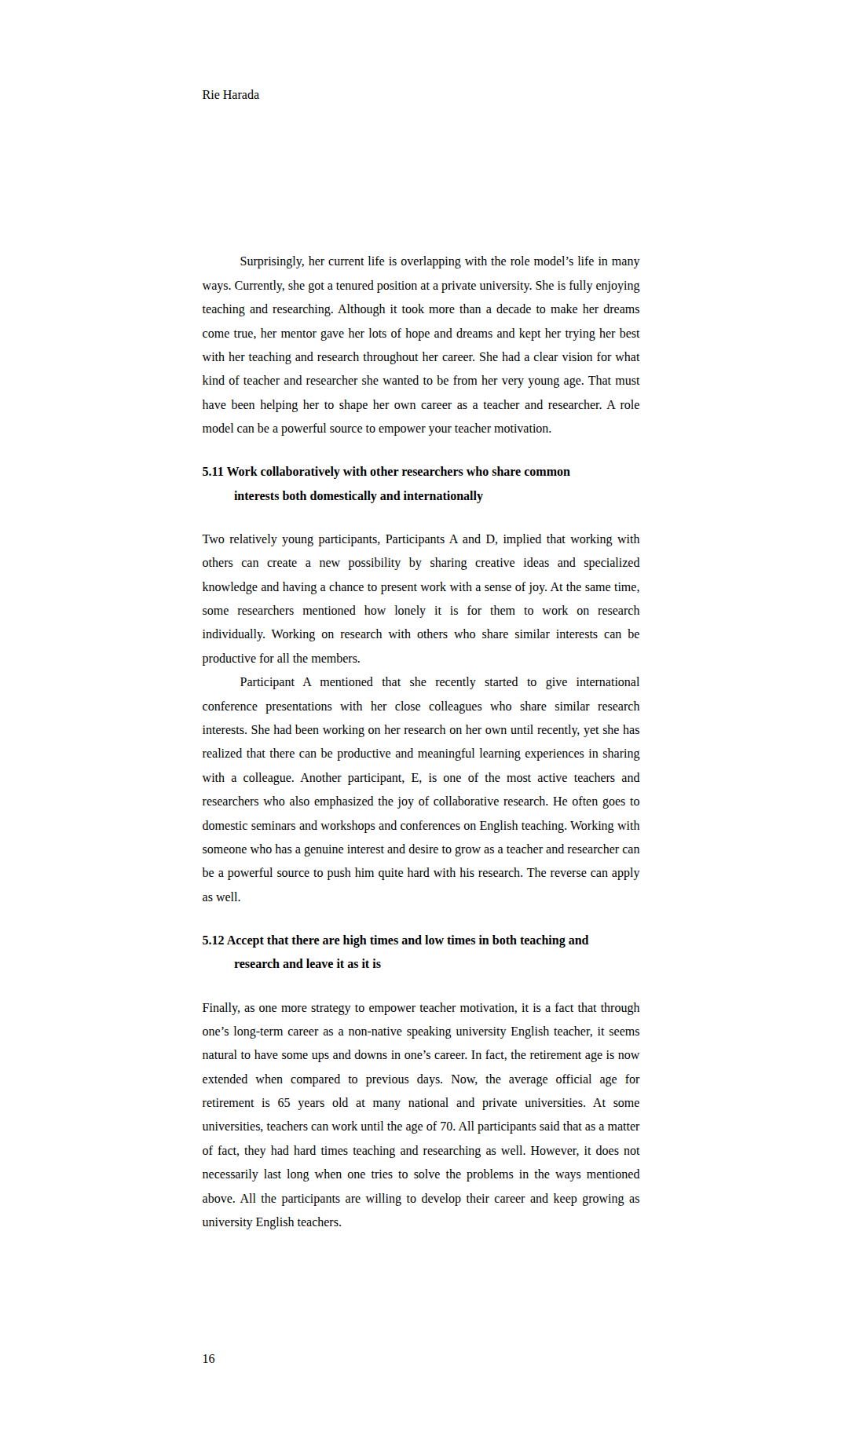Rie Harada
Surprisingly, her current life is overlapping with the role model’s life in many ways. Currently, she got a tenured position at a private university. She is fully enjoying teaching and researching. Although it took more than a decade to make her dreams come true, her mentor gave her lots of hope and dreams and kept her trying her best with her teaching and research throughout her career. She had a clear vision for what kind of teacher and researcher she wanted to be from her very young age. That must have been helping her to shape her own career as a teacher and researcher. A role model can be a powerful source to empower your teacher motivation.
5.11 Work collaboratively with other researchers who share commoninterests both domestically and internationally
Two relatively young participants, Participants A and D, implied that working with others can create a new possibility by sharing creative ideas and specialized knowledge and having a chance to present work with a sense of joy. At the same time, some researchers mentioned how lonely it is for them to work on research individually. Working on research with others who share similar interests can be productive for all the members.
Participant A mentioned that she recently started to give international conference presentations with her close colleagues who share similar research interests. She had been working on her research on her own until recently, yet she has realized that there can be productive and meaningful learning experiences in sharing with a colleague. Another participant, E, is one of the most active teachers and researchers who also emphasized the joy of collaborative research. He often goes to domestic seminars and workshops and conferences on English teaching. Working with someone who has a genuine interest and desire to grow as a teacher and researcher can be a powerful source to push him quite hard with his research. The reverse can apply as well.
5.12 Accept that there are high times and low times in both teaching andresearch and leave it as it is
Finally, as one more strategy to empower teacher motivation, it is a fact that through one’s long-term career as a non-native speaking university English teacher, it seems natural to have some ups and downs in one’s career. In fact, the retirement age is now extended when compared to previous days. Now, the average official age for retirement is 65 years old at many national and private universities. At some universities, teachers can work until the age of 70. All participants said that as a matter of fact, they had hard times teaching and researching as well. However, it does not necessarily last long when one tries to solve the problems in the ways mentioned above. All the participants are willing to develop their career and keep growing as university English teachers.
16